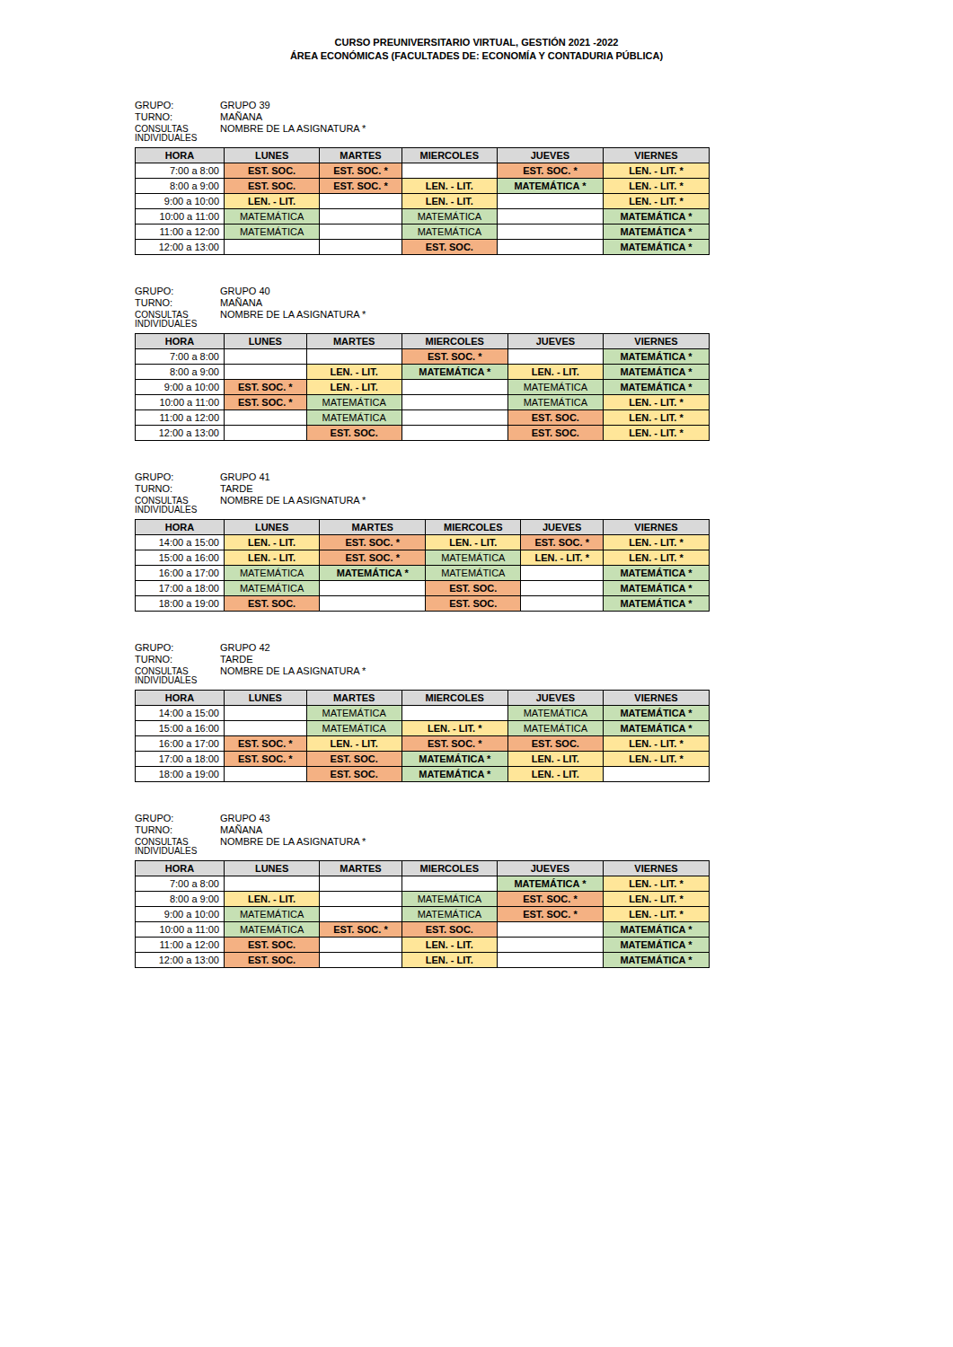CURSO PREUNIVERSITARIO VIRTUAL, GESTIÓN 2021 -2022
ÁREA ECONÓMICAS (FACULTADES DE: ECONOMÍA Y CONTADURIA PÚBLICA)
GRUPO: GRUPO 39
TURNO: MAÑANA
CONSULTAS
INDIVIDUALES NOMBRE DE LA ASIGNATURA *
| HORA | LUNES | MARTES | MIERCOLES | JUEVES | VIERNES |
| --- | --- | --- | --- | --- | --- |
| 7:00 a 8:00 | EST. SOC. | EST. SOC. * | | EST. SOC. * | LEN. - LIT. * |
| 8:00 a 9:00 | EST. SOC. | EST. SOC. * | LEN. - LIT. | MATEMÁTICA * | LEN. - LIT. * |
| 9:00 a 10:00 | LEN. - LIT. | | LEN. - LIT. | | LEN. - LIT. * |
| 10:00 a 11:00 | MATEMÁTICA | | MATEMÁTICA | | MATEMÁTICA * |
| 11:00 a 12:00 | MATEMÁTICA | | MATEMÁTICA | | MATEMÁTICA * |
| 12:00 a 13:00 | | | EST. SOC. | | MATEMÁTICA * |
GRUPO: GRUPO 40
TURNO: MAÑANA
CONSULTAS
INDIVIDUALES NOMBRE DE LA ASIGNATURA *
| HORA | LUNES | MARTES | MIERCOLES | JUEVES | VIERNES |
| --- | --- | --- | --- | --- | --- |
| 7:00 a 8:00 | | | EST. SOC. * | | MATEMÁTICA * |
| 8:00 a 9:00 | | LEN. - LIT. | MATEMÁTICA * | LEN. - LIT. | MATEMÁTICA * |
| 9:00 a 10:00 | EST. SOC. * | LEN. - LIT. | | MATEMÁTICA | MATEMÁTICA * |
| 10:00 a 11:00 | EST. SOC. * | MATEMÁTICA | | MATEMÁTICA | LEN. - LIT. * |
| 11:00 a 12:00 | | MATEMÁTICA | | EST. SOC. | LEN. - LIT. * |
| 12:00 a 13:00 | | EST. SOC. | | EST. SOC. | LEN. - LIT. * |
GRUPO: GRUPO 41
TURNO: TARDE
CONSULTAS
INDIVIDUALES NOMBRE DE LA ASIGNATURA *
| HORA | LUNES | MARTES | MIERCOLES | JUEVES | VIERNES |
| --- | --- | --- | --- | --- | --- |
| 14:00 a 15:00 | LEN. - LIT. | EST. SOC. * | LEN. - LIT. | EST. SOC. * | LEN. - LIT. * |
| 15:00 a 16:00 | LEN. - LIT. | EST. SOC. * | MATEMÁTICA | LEN. - LIT. * | LEN. - LIT. * |
| 16:00 a 17:00 | MATEMÁTICA | MATEMÁTICA * | MATEMÁTICA | | MATEMÁTICA * |
| 17:00 a 18:00 | MATEMÁTICA | | EST. SOC. | | MATEMÁTICA * |
| 18:00 a 19:00 | EST. SOC. | | EST. SOC. | | MATEMÁTICA * |
GRUPO: GRUPO 42
TURNO: TARDE
CONSULTAS
INDIVIDUALES NOMBRE DE LA ASIGNATURA *
| HORA | LUNES | MARTES | MIERCOLES | JUEVES | VIERNES |
| --- | --- | --- | --- | --- | --- |
| 14:00 a 15:00 | | MATEMÁTICA | | MATEMÁTICA | MATEMÁTICA * |
| 15:00 a 16:00 | | MATEMÁTICA | LEN. - LIT. * | MATEMÁTICA | MATEMÁTICA * |
| 16:00 a 17:00 | EST. SOC. * | LEN. - LIT. | EST. SOC. * | EST. SOC. | LEN. - LIT. * |
| 17:00 a 18:00 | EST. SOC. * | EST. SOC. | MATEMÁTICA * | LEN. - LIT. | LEN. - LIT. * |
| 18:00 a 19:00 | | EST. SOC. | MATEMÁTICA * | LEN. - LIT. | |
GRUPO: GRUPO 43
TURNO: MAÑANA
CONSULTAS
INDIVIDUALES NOMBRE DE LA ASIGNATURA *
| HORA | LUNES | MARTES | MIERCOLES | JUEVES | VIERNES |
| --- | --- | --- | --- | --- | --- |
| 7:00 a 8:00 | | | | MATEMÁTICA * | LEN. - LIT. * |
| 8:00 a 9:00 | LEN. - LIT. | | MATEMÁTICA | EST. SOC. * | LEN. - LIT. * |
| 9:00 a 10:00 | MATEMÁTICA | | MATEMÁTICA | EST. SOC. * | LEN. - LIT. * |
| 10:00 a 11:00 | MATEMÁTICA | EST. SOC. * | EST. SOC. | | MATEMÁTICA * |
| 11:00 a 12:00 | EST. SOC. | | LEN. - LIT. | | MATEMÁTICA * |
| 12:00 a 13:00 | EST. SOC. | | LEN. - LIT. | | MATEMÁTICA * |